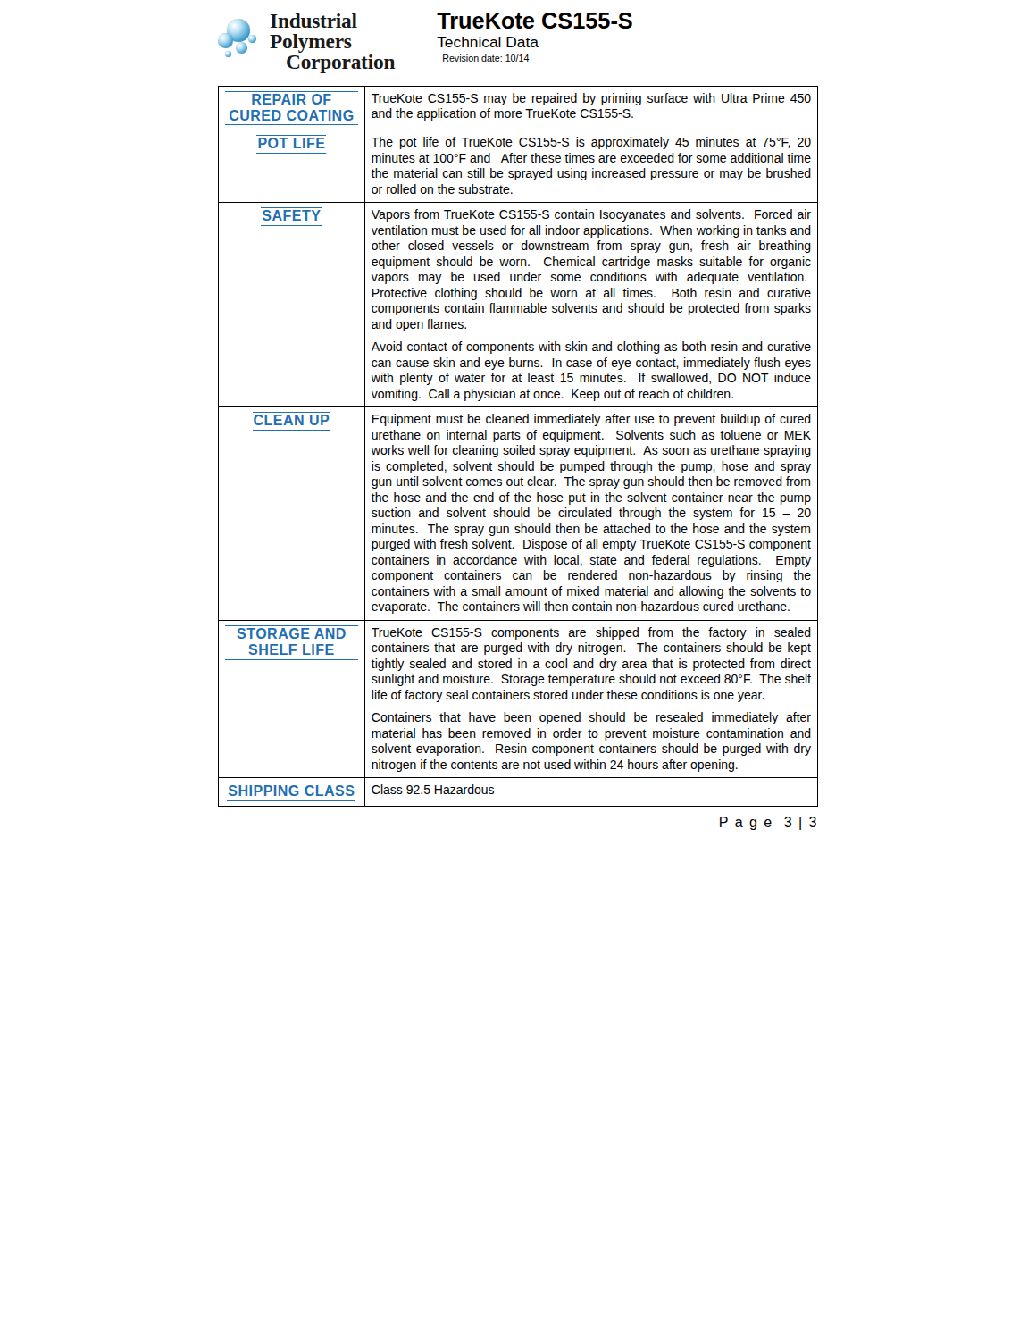Industrial Polymers Corporation
TrueKote CS155-S
Technical Data
Revision date: 10/14
| REPAIR OF CURED COATING | TrueKote CS155-S may be repaired by priming surface with Ultra Prime 450 and the application of more TrueKote CS155-S. |
| POT LIFE | The pot life of TrueKote CS155-S is approximately 45 minutes at 75°F, 20 minutes at 100°F and After these times are exceeded for some additional time the material can still be sprayed using increased pressure or may be brushed or rolled on the substrate. |
| SAFETY | Vapors from TrueKote CS155-S contain Isocyanates and solvents. Forced air ventilation must be used for all indoor applications. When working in tanks and other closed vessels or downstream from spray gun, fresh air breathing equipment should be worn. Chemical cartridge masks suitable for organic vapors may be used under some conditions with adequate ventilation. Protective clothing should be worn at all times. Both resin and curative components contain flammable solvents and should be protected from sparks and open flames. Avoid contact of components with skin and clothing as both resin and curative can cause skin and eye burns. In case of eye contact, immediately flush eyes with plenty of water for at least 15 minutes. If swallowed, DO NOT induce vomiting. Call a physician at once. Keep out of reach of children. |
| CLEAN UP | Equipment must be cleaned immediately after use to prevent buildup of cured urethane on internal parts of equipment. Solvents such as toluene or MEK works well for cleaning soiled spray equipment. As soon as urethane spraying is completed, solvent should be pumped through the pump, hose and spray gun until solvent comes out clear. The spray gun should then be removed from the hose and the end of the hose put in the solvent container near the pump suction and solvent should be circulated through the system for 15 – 20 minutes. The spray gun should then be attached to the hose and the system purged with fresh solvent. Dispose of all empty TrueKote CS155-S component containers in accordance with local, state and federal regulations. Empty component containers can be rendered non-hazardous by rinsing the containers with a small amount of mixed material and allowing the solvents to evaporate. The containers will then contain non-hazardous cured urethane. |
| STORAGE AND SHELF LIFE | TrueKote CS155-S components are shipped from the factory in sealed containers that are purged with dry nitrogen. The containers should be kept tightly sealed and stored in a cool and dry area that is protected from direct sunlight and moisture. Storage temperature should not exceed 80°F. The shelf life of factory seal containers stored under these conditions is one year. Containers that have been opened should be resealed immediately after material has been removed in order to prevent moisture contamination and solvent evaporation. Resin component containers should be purged with dry nitrogen if the contents are not used within 24 hours after opening. |
| SHIPPING CLASS | Class 92.5 Hazardous |
P a g e 3 | 3